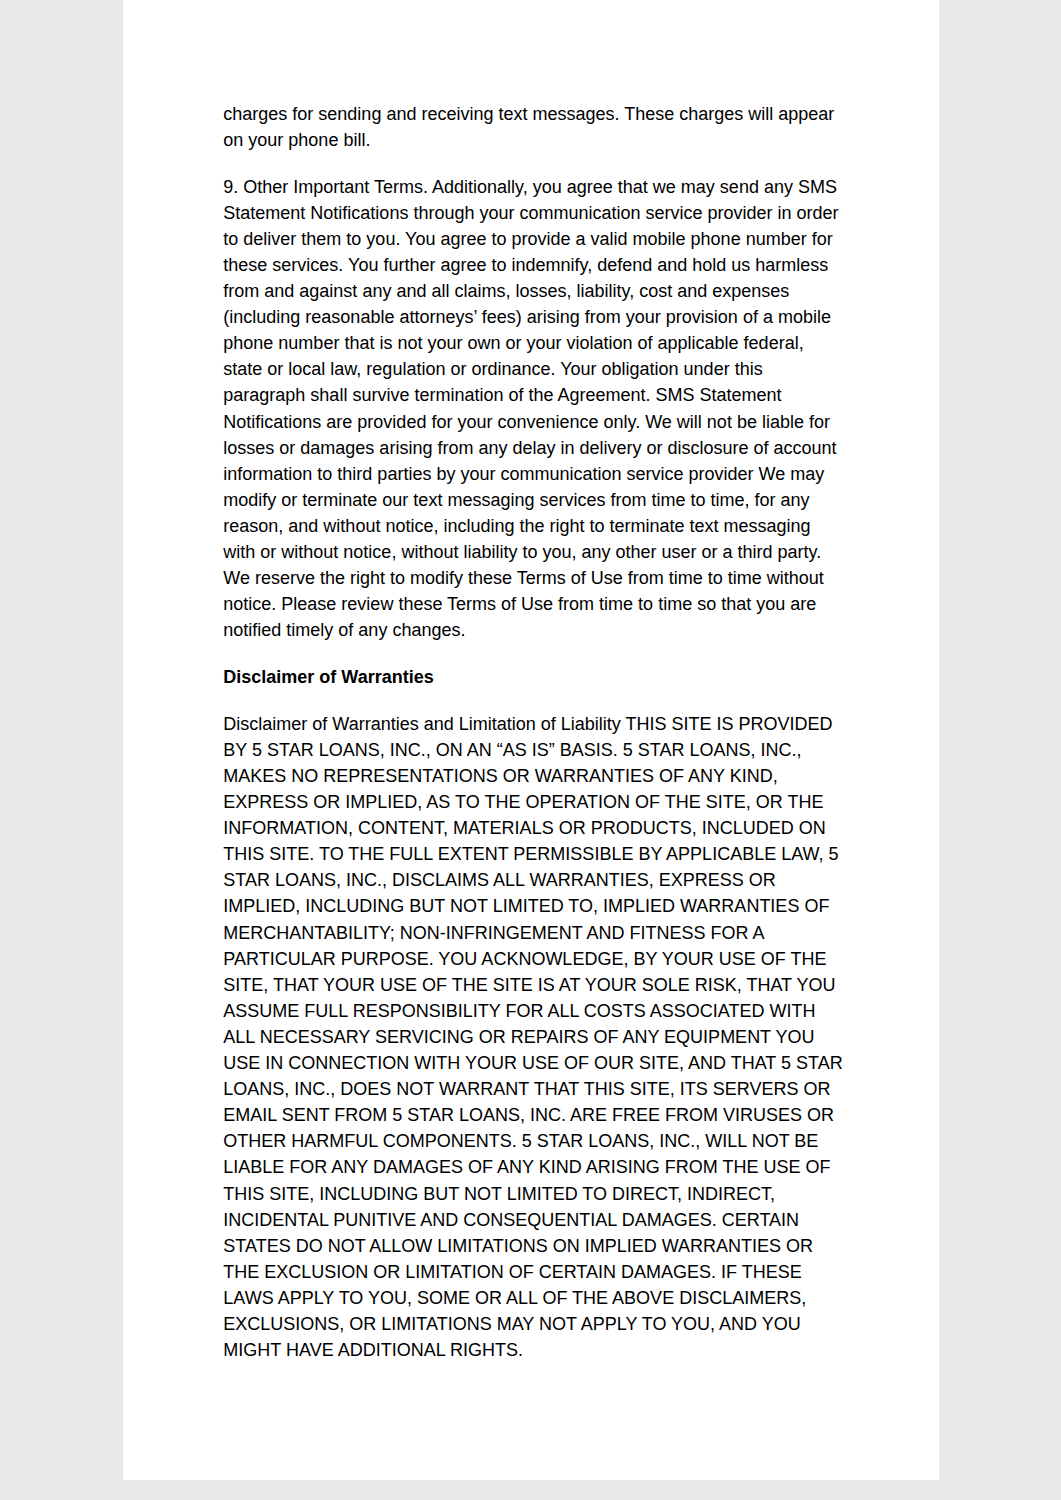charges for sending and receiving text messages. These charges will appear on your phone bill.
9. Other Important Terms. Additionally, you agree that we may send any SMS Statement Notifications through your communication service provider in order to deliver them to you. You agree to provide a valid mobile phone number for these services. You further agree to indemnify, defend and hold us harmless from and against any and all claims, losses, liability, cost and expenses (including reasonable attorneys’ fees) arising from your provision of a mobile phone number that is not your own or your violation of applicable federal, state or local law, regulation or ordinance. Your obligation under this paragraph shall survive termination of the Agreement. SMS Statement Notifications are provided for your convenience only. We will not be liable for losses or damages arising from any delay in delivery or disclosure of account information to third parties by your communication service provider We may modify or terminate our text messaging services from time to time, for any reason, and without notice, including the right to terminate text messaging with or without notice, without liability to you, any other user or a third party. We reserve the right to modify these Terms of Use from time to time without notice. Please review these Terms of Use from time to time so that you are notified timely of any changes.
Disclaimer of Warranties
Disclaimer of Warranties and Limitation of Liability THIS SITE IS PROVIDED BY 5 STAR LOANS, INC., ON AN “AS IS” BASIS. 5 STAR LOANS, INC., MAKES NO REPRESENTATIONS OR WARRANTIES OF ANY KIND, EXPRESS OR IMPLIED, AS TO THE OPERATION OF THE SITE, OR THE INFORMATION, CONTENT, MATERIALS OR PRODUCTS, INCLUDED ON THIS SITE. TO THE FULL EXTENT PERMISSIBLE BY APPLICABLE LAW, 5 STAR LOANS, INC., DISCLAIMS ALL WARRANTIES, EXPRESS OR IMPLIED, INCLUDING BUT NOT LIMITED TO, IMPLIED WARRANTIES OF MERCHANTABILITY; NON-INFRINGEMENT AND FITNESS FOR A PARTICULAR PURPOSE. YOU ACKNOWLEDGE, BY YOUR USE OF THE SITE, THAT YOUR USE OF THE SITE IS AT YOUR SOLE RISK, THAT YOU ASSUME FULL RESPONSIBILITY FOR ALL COSTS ASSOCIATED WITH ALL NECESSARY SERVICING OR REPAIRS OF ANY EQUIPMENT YOU USE IN CONNECTION WITH YOUR USE OF OUR SITE, AND THAT 5 STAR LOANS, INC., DOES NOT WARRANT THAT THIS SITE, ITS SERVERS OR EMAIL SENT FROM 5 STAR LOANS, INC. ARE FREE FROM VIRUSES OR OTHER HARMFUL COMPONENTS. 5 STAR LOANS, INC., WILL NOT BE LIABLE FOR ANY DAMAGES OF ANY KIND ARISING FROM THE USE OF THIS SITE, INCLUDING BUT NOT LIMITED TO DIRECT, INDIRECT, INCIDENTAL PUNITIVE AND CONSEQUENTIAL DAMAGES. CERTAIN STATES DO NOT ALLOW LIMITATIONS ON IMPLIED WARRANTIES OR THE EXCLUSION OR LIMITATION OF CERTAIN DAMAGES. IF THESE LAWS APPLY TO YOU, SOME OR ALL OF THE ABOVE DISCLAIMERS, EXCLUSIONS, OR LIMITATIONS MAY NOT APPLY TO YOU, AND YOU MIGHT HAVE ADDITIONAL RIGHTS.